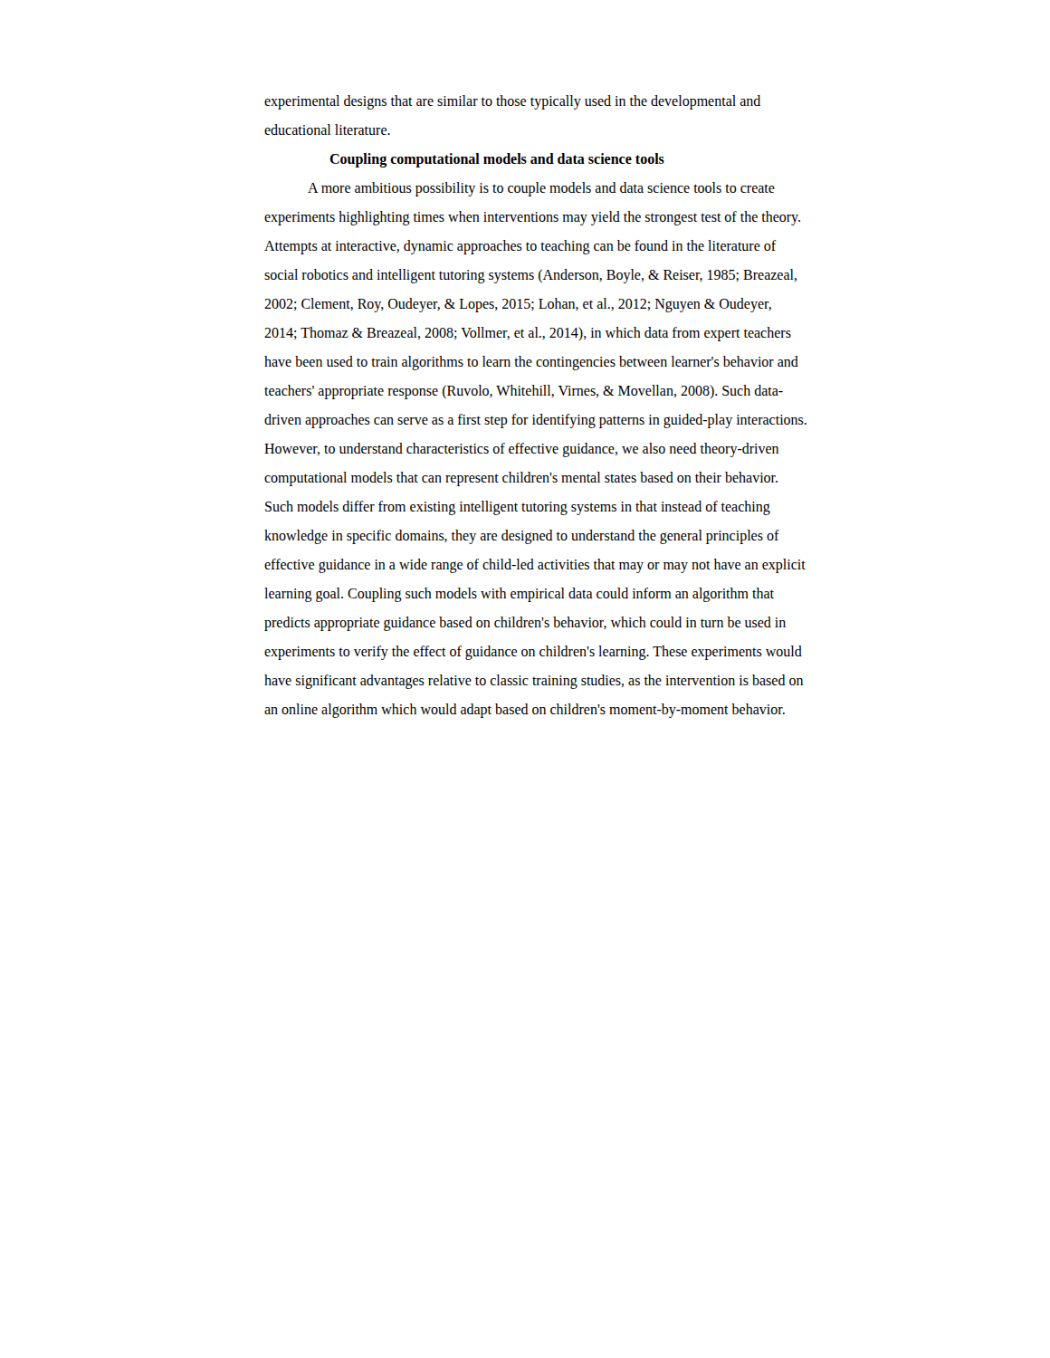experimental designs that are similar to those typically used in the developmental and educational literature.
Coupling computational models and data science tools
A more ambitious possibility is to couple models and data science tools to create experiments highlighting times when interventions may yield the strongest test of the theory. Attempts at interactive, dynamic approaches to teaching can be found in the literature of social robotics and intelligent tutoring systems (Anderson, Boyle, & Reiser, 1985; Breazeal, 2002; Clement, Roy, Oudeyer, & Lopes, 2015; Lohan, et al., 2012; Nguyen & Oudeyer, 2014; Thomaz & Breazeal, 2008; Vollmer, et al., 2014), in which data from expert teachers have been used to train algorithms to learn the contingencies between learner's behavior and teachers' appropriate response (Ruvolo, Whitehill, Virnes, & Movellan, 2008). Such data-driven approaches can serve as a first step for identifying patterns in guided-play interactions. However, to understand characteristics of effective guidance, we also need theory-driven computational models that can represent children's mental states based on their behavior. Such models differ from existing intelligent tutoring systems in that instead of teaching knowledge in specific domains, they are designed to understand the general principles of effective guidance in a wide range of child-led activities that may or may not have an explicit learning goal. Coupling such models with empirical data could inform an algorithm that predicts appropriate guidance based on children's behavior, which could in turn be used in experiments to verify the effect of guidance on children's learning. These experiments would have significant advantages relative to classic training studies, as the intervention is based on an online algorithm which would adapt based on children's moment-by-moment behavior.